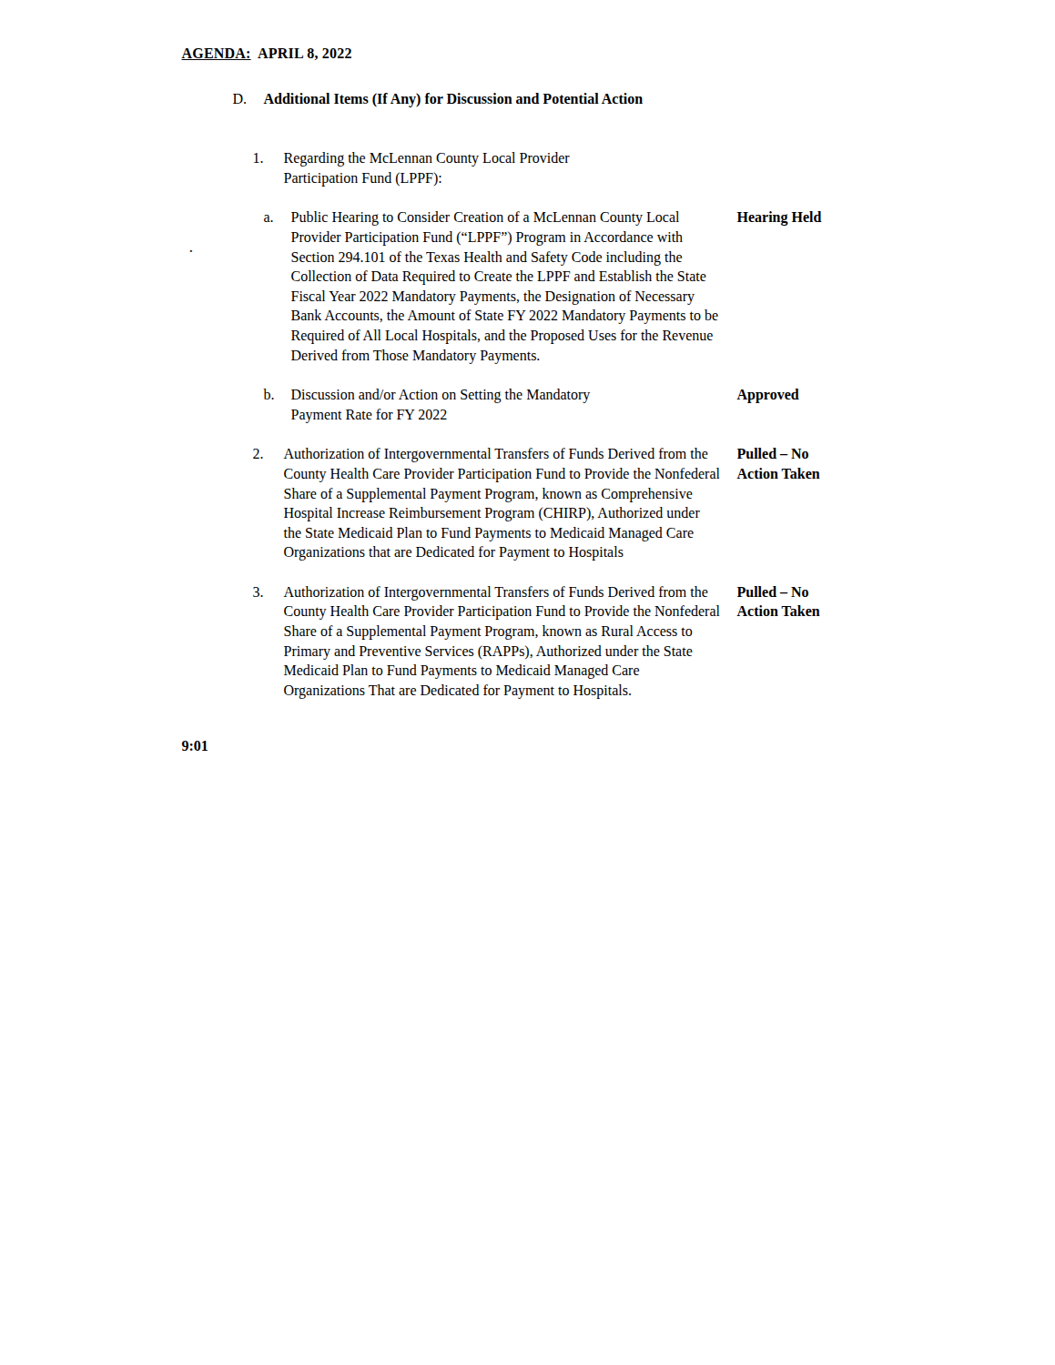.
AGENDA: APRIL 8, 2022
D.
Additional Items (If Any) for Discussion and Potential Action
1.
Regarding the McLennan County Local Provider
Participation Fund (LPPF):
a.
Public Hearing to Consider Creation of a McLennan County Local Provider Participation Fund (“LPPF”) Program in Accordance with Section 294.101 of the Texas Health and Safety Code including the Collection of Data Required to Create the LPPF and Establish the State Fiscal Year 2022 Mandatory Payments, the Designation of Necessary Bank Accounts, the Amount of State FY 2022 Mandatory Payments to be Required of All Local Hospitals, and the Proposed Uses for the Revenue Derived from Those Mandatory Payments.
Hearing Held
b.
Discussion and/or Action on Setting the Mandatory
Payment Rate for FY 2022
Approved
2.
Authorization of Intergovernmental Transfers of Funds Derived from the County Health Care Provider Participation Fund to Provide the Nonfederal Share of a Supplemental Payment Program, known as Comprehensive Hospital Increase Reimbursement Program (CHIRP), Authorized under the State Medicaid Plan to Fund Payments to Medicaid Managed Care Organizations that are Dedicated for Payment to Hospitals
Pulled – No
Action Taken
3.
Authorization of Intergovernmental Transfers of Funds Derived from the County Health Care Provider Participation Fund to Provide the Nonfederal Share of a Supplemental Payment Program, known as Rural Access to Primary and Preventive Services (RAPPs), Authorized under the State Medicaid Plan to Fund Payments to Medicaid Managed Care Organizations That are Dedicated for Payment to Hospitals.
Pulled – No
Action Taken
9:01